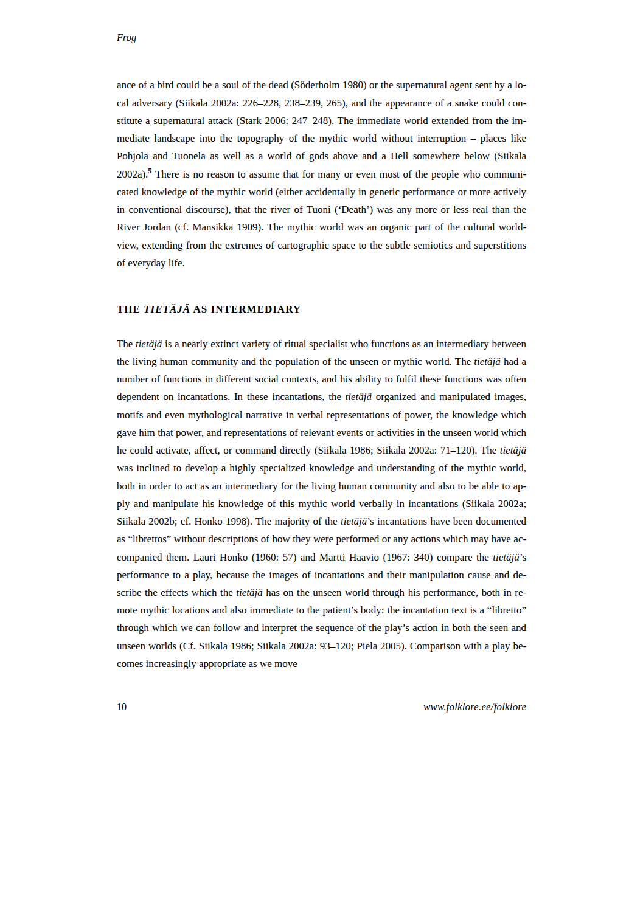Frog
ance of a bird could be a soul of the dead (Söderholm 1980) or the supernatural agent sent by a local adversary (Siikala 2002a: 226–228, 238–239, 265), and the appearance of a snake could constitute a supernatural attack (Stark 2006: 247–248). The immediate world extended from the immediate landscape into the topography of the mythic world without interruption – places like Pohjola and Tuonela as well as a world of gods above and a Hell somewhere below (Siikala 2002a).5 There is no reason to assume that for many or even most of the people who communicated knowledge of the mythic world (either accidentally in generic performance or more actively in conventional discourse), that the river of Tuoni (‘Death’) was any more or less real than the River Jordan (cf. Mansikka 1909). The mythic world was an organic part of the cultural worldview, extending from the extremes of cartographic space to the subtle semiotics and superstitions of everyday life.
THE TIETÄJÄ AS INTERMEDIARY
The tietäjä is a nearly extinct variety of ritual specialist who functions as an intermediary between the living human community and the population of the unseen or mythic world. The tietäjä had a number of functions in different social contexts, and his ability to fulfil these functions was often dependent on incantations. In these incantations, the tietäjä organized and manipulated images, motifs and even mythological narrative in verbal representations of power, the knowledge which gave him that power, and representations of relevant events or activities in the unseen world which he could activate, affect, or command directly (Siikala 1986; Siikala 2002a: 71–120). The tietäjä was inclined to develop a highly specialized knowledge and understanding of the mythic world, both in order to act as an intermediary for the living human community and also to be able to apply and manipulate his knowledge of this mythic world verbally in incantations (Siikala 2002a; Siikala 2002b; cf. Honko 1998). The majority of the tietäjä’s incantations have been documented as “librettos” without descriptions of how they were performed or any actions which may have accompanied them. Lauri Honko (1960: 57) and Martti Haavio (1967: 340) compare the tietäjä’s performance to a play, because the images of incantations and their manipulation cause and describe the effects which the tietäjä has on the unseen world through his performance, both in remote mythic locations and also immediate to the patient’s body: the incantation text is a “libretto” through which we can follow and interpret the sequence of the play’s action in both the seen and unseen worlds (Cf. Siikala 1986; Siikala 2002a: 93–120; Piela 2005). Comparison with a play becomes increasingly appropriate as we move
10 www.folklore.ee/folklore